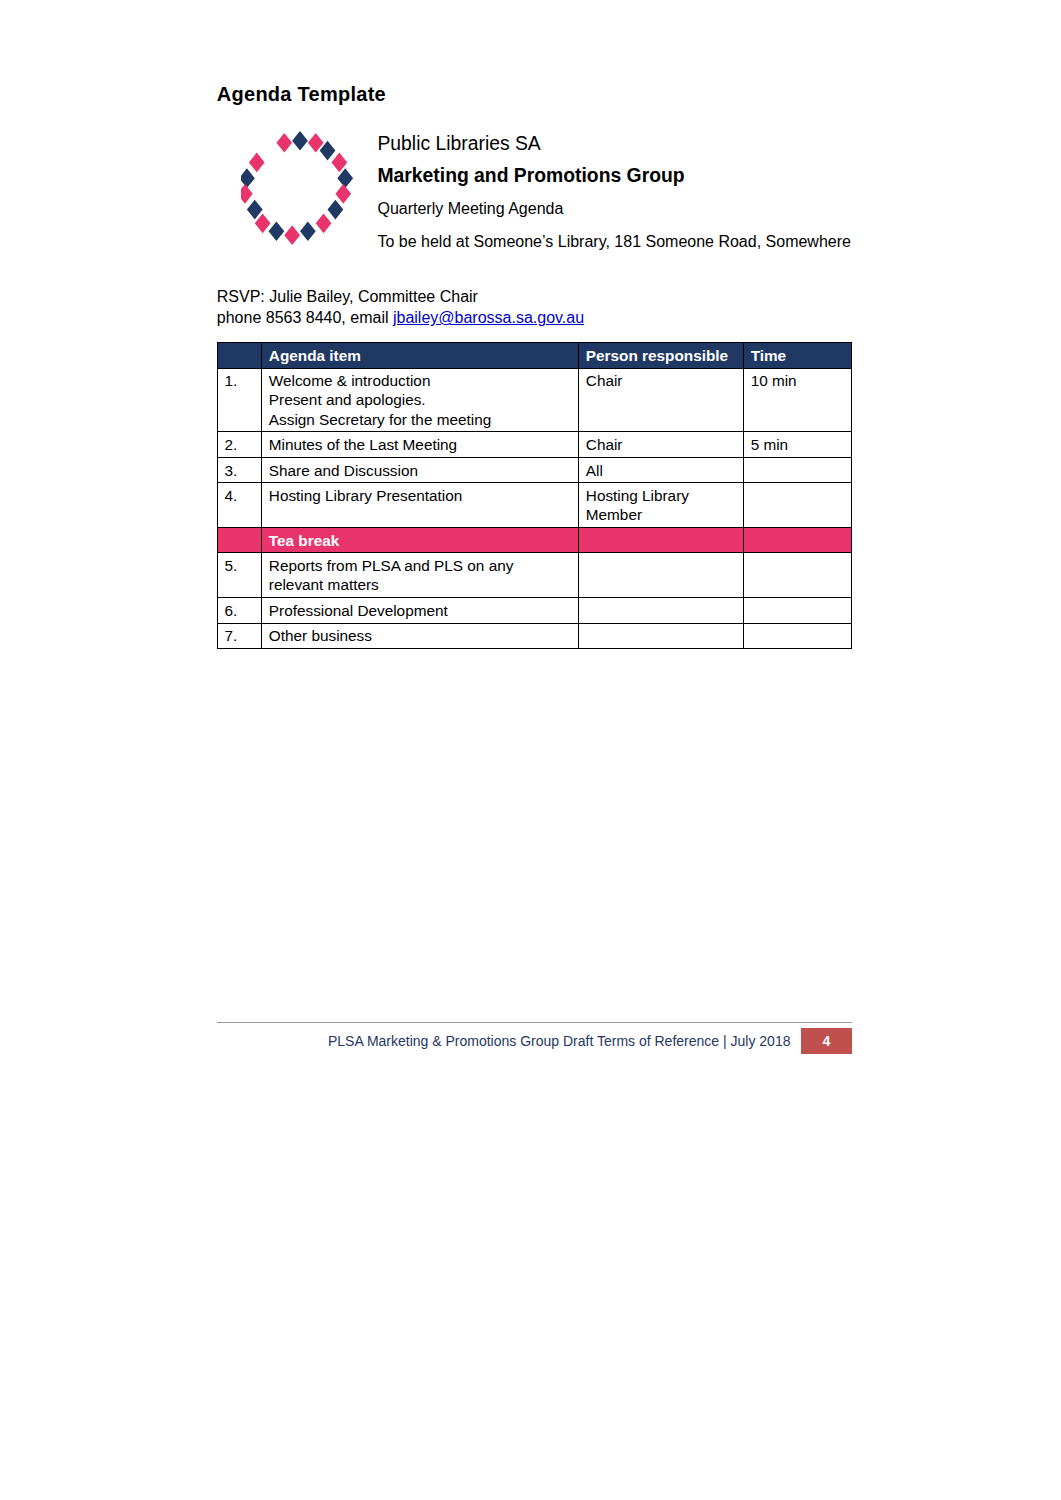Agenda Template
Public Libraries SA
Marketing and Promotions Group
Quarterly Meeting Agenda
To be held at Someone’s Library, 181 Someone Road, Somewhere
RSVP: Julie Bailey, Committee Chair
phone 8563 8440, email jbailey@barossa.sa.gov.au
| | Agenda item | Person responsible | Time |
| --- | --- | --- | --- |
| 1. | Welcome & introduction Present and apologies. Assign Secretary for the meeting | Chair | 10 min |
| 2. | Minutes of the Last Meeting | Chair | 5 min |
| 3. | Share and Discussion | All | |
| 4. | Hosting Library Presentation | Hosting Library Member | |
| | Tea break | | |
| 5. | Reports from PLSA and PLS on any relevant matters | | |
| 6. | Professional Development | | |
| 7. | Other business | | |
PLSA Marketing & Promotions Group Draft Terms of Reference | July 2018
4